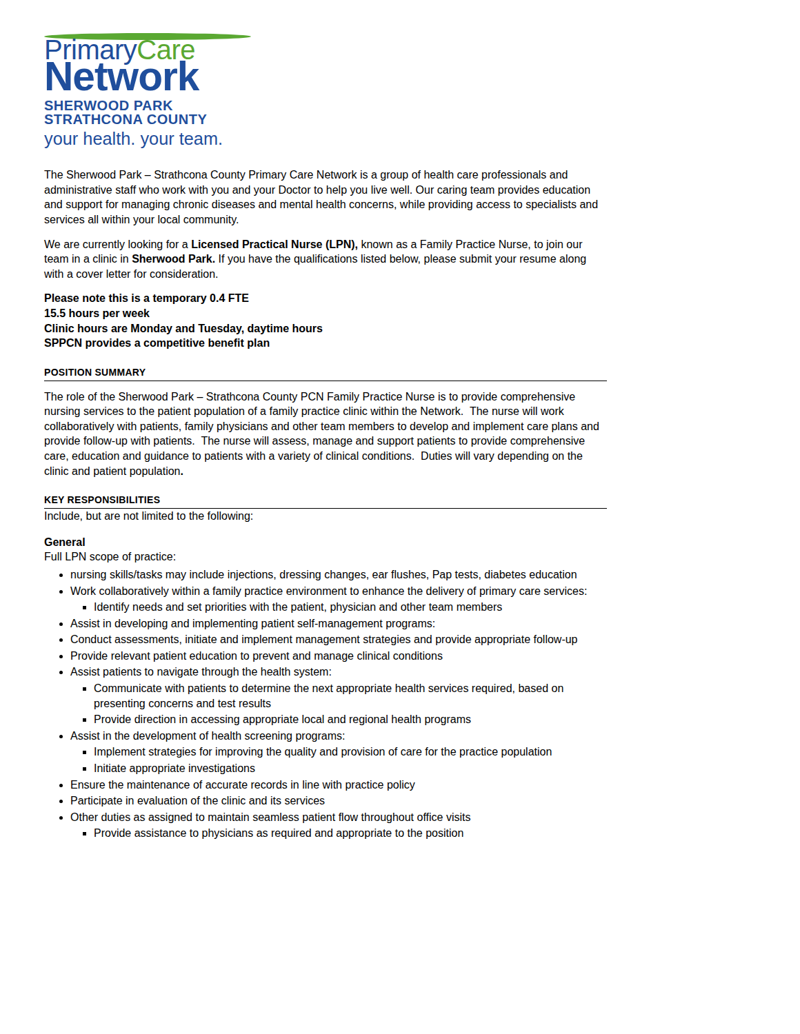PrimaryCare Network SHERWOOD PARK
STRATHCONA COUNTY your health. your team.
The Sherwood Park – Strathcona County Primary Care Network is a group of health care professionals and administrative staff who work with you and your Doctor to help you live well. Our caring team provides education and support for managing chronic diseases and mental health concerns, while providing access to specialists and services all within your local community.
We are currently looking for a Licensed Practical Nurse (LPN), known as a Family Practice Nurse, to join our team in a clinic in Sherwood Park. If you have the qualifications listed below, please submit your resume along with a cover letter for consideration.
Please note this is a temporary 0.4 FTE 15.5 hours per week Clinic hours are Monday and Tuesday, daytime hours SPPCN provides a competitive benefit plan
Position Summary
The role of the Sherwood Park – Strathcona County PCN Family Practice Nurse is to provide comprehensive nursing services to the patient population of a family practice clinic within the Network. The nurse will work collaboratively with patients, family physicians and other team members to develop and implement care plans and provide follow-up with patients. The nurse will assess, manage and support patients to provide comprehensive care, education and guidance to patients with a variety of clinical conditions. Duties will vary depending on the clinic and patient population.
Key Responsibilities
Include, but are not limited to the following:
General
Full LPN scope of practice:
nursing skills/tasks may include injections, dressing changes, ear flushes, Pap tests, diabetes education
Work collaboratively within a family practice environment to enhance the delivery of primary care services:
Identify needs and set priorities with the patient, physician and other team members
Assist in developing and implementing patient self-management programs:
Conduct assessments, initiate and implement management strategies and provide appropriate follow-up
Provide relevant patient education to prevent and manage clinical conditions
Assist patients to navigate through the health system:
Communicate with patients to determine the next appropriate health services required, based on presenting concerns and test results
Provide direction in accessing appropriate local and regional health programs
Assist in the development of health screening programs:
Implement strategies for improving the quality and provision of care for the practice population
Initiate appropriate investigations
Ensure the maintenance of accurate records in line with practice policy
Participate in evaluation of the clinic and its services
Other duties as assigned to maintain seamless patient flow throughout office visits
Provide assistance to physicians as required and appropriate to the position